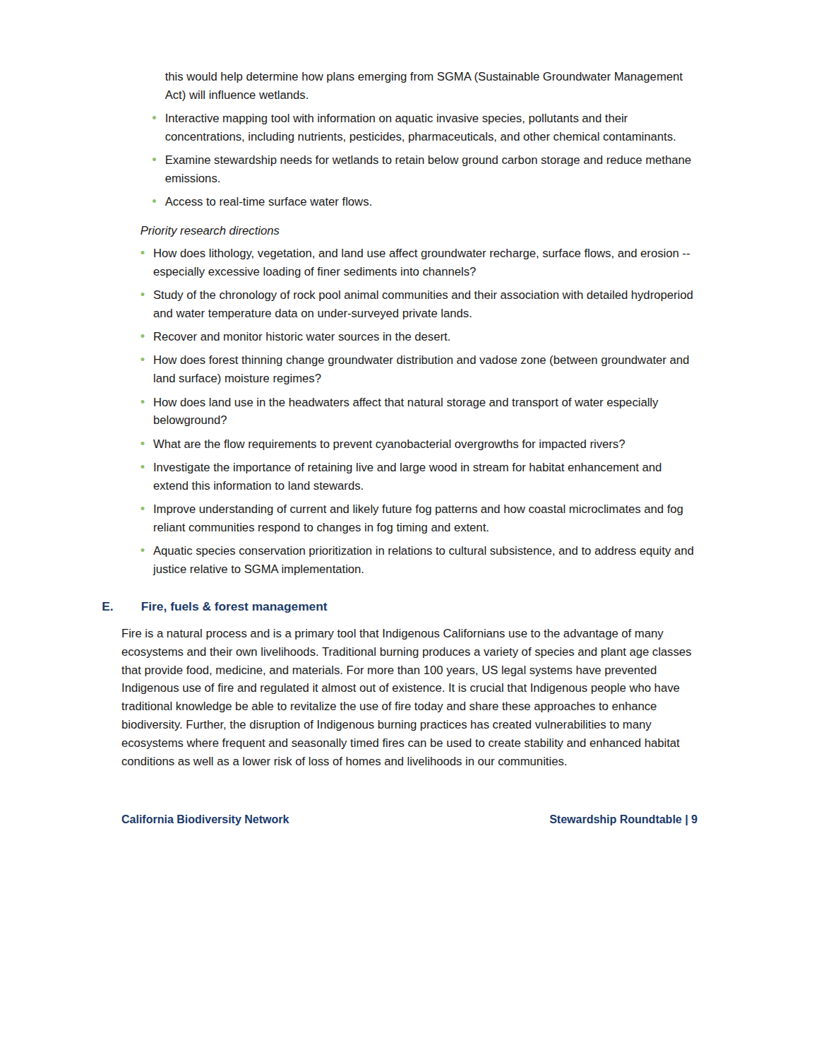this would help determine how plans emerging from SGMA (Sustainable Groundwater Management Act) will influence wetlands.
Interactive mapping tool with information on aquatic invasive species, pollutants and their concentrations, including nutrients, pesticides, pharmaceuticals, and other chemical contaminants.
Examine stewardship needs for wetlands to retain below ground carbon storage and reduce methane emissions.
Access to real-time surface water flows.
Priority research directions
How does lithology, vegetation, and land use affect groundwater recharge, surface flows, and erosion -- especially excessive loading of finer sediments into channels?
Study of the chronology of rock pool animal communities and their association with detailed hydroperiod and water temperature data on under-surveyed private lands.
Recover and monitor historic water sources in the desert.
How does forest thinning change groundwater distribution and vadose zone (between groundwater and land surface) moisture regimes?
How does land use in the headwaters affect that natural storage and transport of water especially belowground?
What are the flow requirements to prevent cyanobacterial overgrowths for impacted rivers?
Investigate the importance of retaining live and large wood in stream for habitat enhancement and extend this information to land stewards.
Improve understanding of current and likely future fog patterns and how coastal microclimates and fog reliant communities respond to changes in fog timing and extent.
Aquatic species conservation prioritization in relations to cultural subsistence, and to address equity and justice relative to SGMA implementation.
E. Fire, fuels & forest management
Fire is a natural process and is a primary tool that Indigenous Californians use to the advantage of many ecosystems and their own livelihoods. Traditional burning produces a variety of species and plant age classes that provide food, medicine, and materials. For more than 100 years, US legal systems have prevented Indigenous use of fire and regulated it almost out of existence. It is crucial that Indigenous people who have traditional knowledge be able to revitalize the use of fire today and share these approaches to enhance biodiversity. Further, the disruption of Indigenous burning practices has created vulnerabilities to many ecosystems where frequent and seasonally timed fires can be used to create stability and enhanced habitat conditions as well as a lower risk of loss of homes and livelihoods in our communities.
California Biodiversity Network Stewardship Roundtable | 9